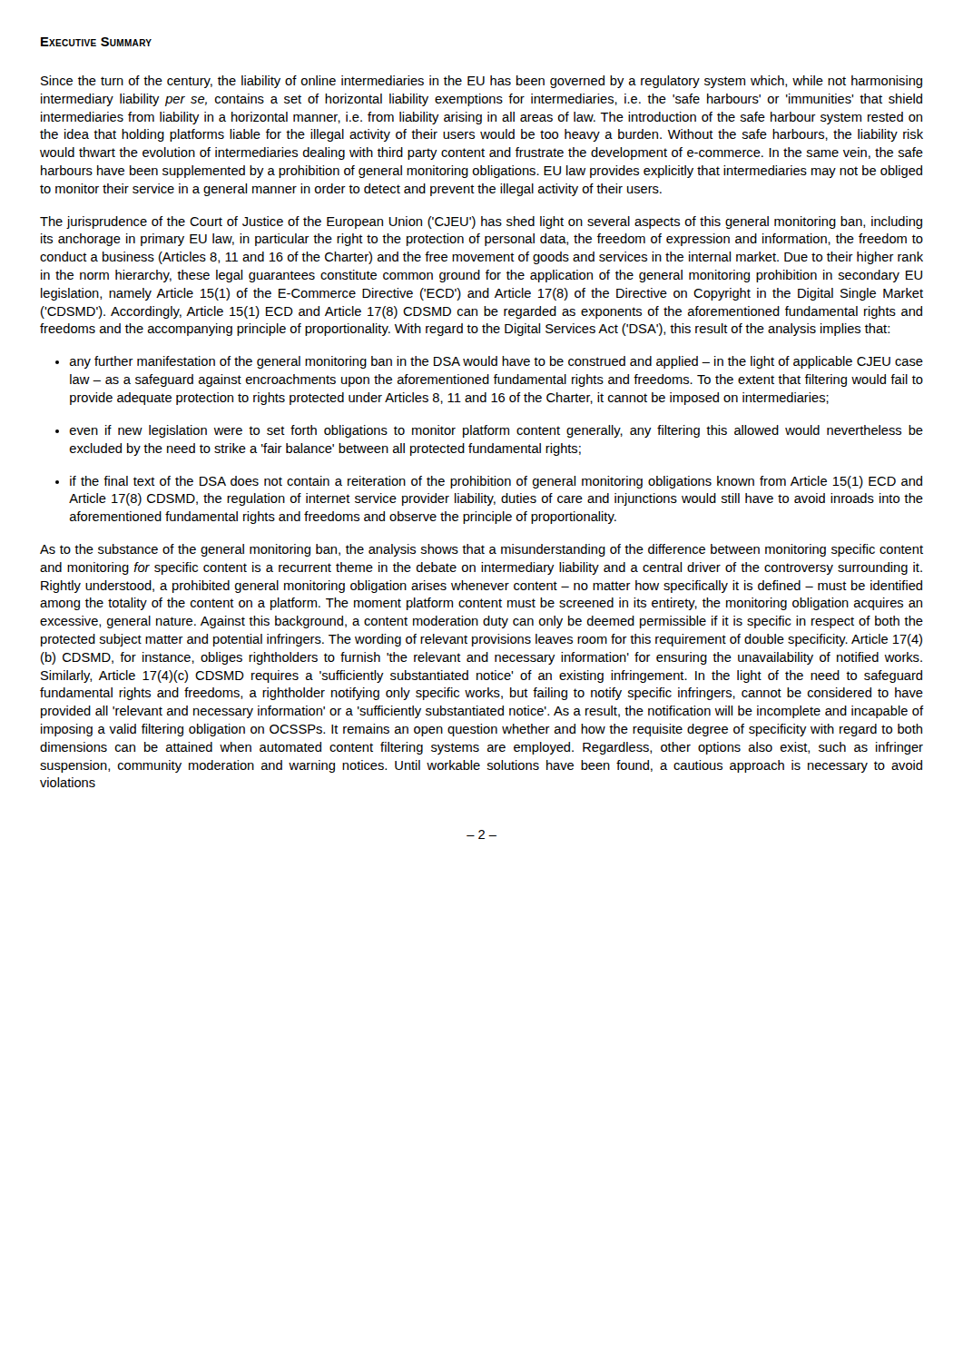Executive Summary
Since the turn of the century, the liability of online intermediaries in the EU has been governed by a regulatory system which, while not harmonising intermediary liability per se, contains a set of horizontal liability exemptions for intermediaries, i.e. the 'safe harbours' or 'immunities' that shield intermediaries from liability in a horizontal manner, i.e. from liability arising in all areas of law. The introduction of the safe harbour system rested on the idea that holding platforms liable for the illegal activity of their users would be too heavy a burden. Without the safe harbours, the liability risk would thwart the evolution of intermediaries dealing with third party content and frustrate the development of e-commerce. In the same vein, the safe harbours have been supplemented by a prohibition of general monitoring obligations. EU law provides explicitly that intermediaries may not be obliged to monitor their service in a general manner in order to detect and prevent the illegal activity of their users.
The jurisprudence of the Court of Justice of the European Union ('CJEU') has shed light on several aspects of this general monitoring ban, including its anchorage in primary EU law, in particular the right to the protection of personal data, the freedom of expression and information, the freedom to conduct a business (Articles 8, 11 and 16 of the Charter) and the free movement of goods and services in the internal market. Due to their higher rank in the norm hierarchy, these legal guarantees constitute common ground for the application of the general monitoring prohibition in secondary EU legislation, namely Article 15(1) of the E-Commerce Directive ('ECD') and Article 17(8) of the Directive on Copyright in the Digital Single Market ('CDSMD'). Accordingly, Article 15(1) ECD and Article 17(8) CDSMD can be regarded as exponents of the aforementioned fundamental rights and freedoms and the accompanying principle of proportionality. With regard to the Digital Services Act ('DSA'), this result of the analysis implies that:
any further manifestation of the general monitoring ban in the DSA would have to be construed and applied – in the light of applicable CJEU case law – as a safeguard against encroachments upon the aforementioned fundamental rights and freedoms. To the extent that filtering would fail to provide adequate protection to rights protected under Articles 8, 11 and 16 of the Charter, it cannot be imposed on intermediaries;
even if new legislation were to set forth obligations to monitor platform content generally, any filtering this allowed would nevertheless be excluded by the need to strike a 'fair balance' between all protected fundamental rights;
if the final text of the DSA does not contain a reiteration of the prohibition of general monitoring obligations known from Article 15(1) ECD and Article 17(8) CDSMD, the regulation of internet service provider liability, duties of care and injunctions would still have to avoid inroads into the aforementioned fundamental rights and freedoms and observe the principle of proportionality.
As to the substance of the general monitoring ban, the analysis shows that a misunderstanding of the difference between monitoring specific content and monitoring for specific content is a recurrent theme in the debate on intermediary liability and a central driver of the controversy surrounding it. Rightly understood, a prohibited general monitoring obligation arises whenever content – no matter how specifically it is defined – must be identified among the totality of the content on a platform. The moment platform content must be screened in its entirety, the monitoring obligation acquires an excessive, general nature. Against this background, a content moderation duty can only be deemed permissible if it is specific in respect of both the protected subject matter and potential infringers. The wording of relevant provisions leaves room for this requirement of double specificity. Article 17(4)(b) CDSMD, for instance, obliges rightholders to furnish 'the relevant and necessary information' for ensuring the unavailability of notified works. Similarly, Article 17(4)(c) CDSMD requires a 'sufficiently substantiated notice' of an existing infringement. In the light of the need to safeguard fundamental rights and freedoms, a rightholder notifying only specific works, but failing to notify specific infringers, cannot be considered to have provided all 'relevant and necessary information' or a 'sufficiently substantiated notice'. As a result, the notification will be incomplete and incapable of imposing a valid filtering obligation on OCSSPs. It remains an open question whether and how the requisite degree of specificity with regard to both dimensions can be attained when automated content filtering systems are employed. Regardless, other options also exist, such as infringer suspension, community moderation and warning notices. Until workable solutions have been found, a cautious approach is necessary to avoid violations
– 2 –